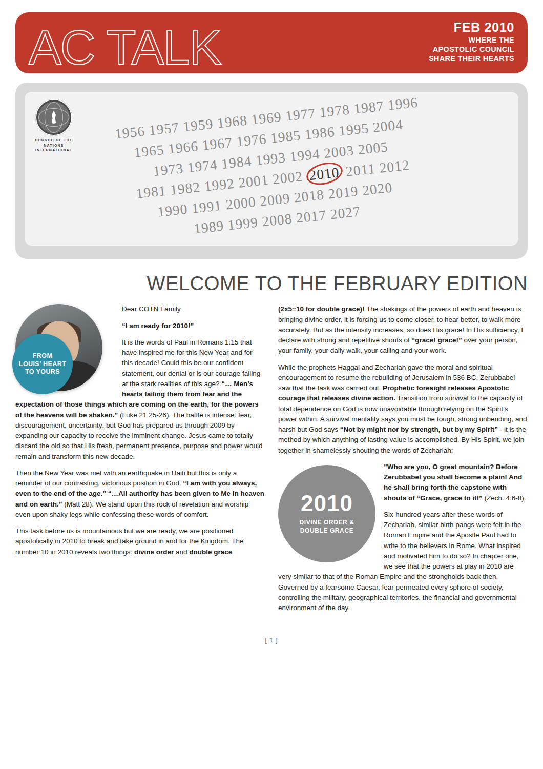AC TALK
FEB 2010 Where the Apostolic Council share their hearts
Church of the Nations
International
1956 1957 1959 1968 1969 1977 1978 1987 1996
1965 1966 1967 1976 1985 1986 1995 2004
1973 1974 1984 1993 1994 2003 2005
1981 1982 1992 2001 2002 2010 2011 2012
1990 1991 2000 2009 2018 2019 2020
1989 1999 2008 2017 2027
WELCOME TO THE FEBRUARY EDITION
From
Louis’ heart
to yours
Dear COTN Family
“I am ready for 2010!”
It is the words of Paul in Romans 1:15 that have inspired me for this New Year and for this decade! Could this be our confident statement, our denial or is our courage failing at the stark realities of this age? “… Men’s hearts failing them from fear and the expectation of those things which are coming on the earth, for the powers of the heavens will be shaken.” (Luke 21:25-26). The battle is intense: fear, discouragement, uncertainty: but God has prepared us through 2009 by expanding our capacity to receive the imminent change. Jesus came to totally discard the old so that His fresh, permanent presence, purpose and power would remain and transform this new decade.
Then the New Year was met with an earthquake in Haiti but this is only a reminder of our contrasting, victorious position in God: “I am with you always, even to the end of the age.” “…All authority has been given to Me in heaven and on earth.” (Matt 28). We stand upon this rock of revelation and worship even upon shaky legs while confessing these words of comfort.
This task before us is mountainous but we are ready, we are positioned apostolically in 2010 to break and take ground in and for the Kingdom. The number 10 in 2010 reveals two things: divine order and double grace
(2x5=10 for double grace)! The shakings of the powers of earth and heaven is bringing divine order, it is forcing us to come closer, to hear better, to walk more accurately. But as the intensity increases, so does His grace! In His sufficiency, I declare with strong and repetitive shouts of “grace! grace!” over your person, your family, your daily walk, your calling and your work.
While the prophets Haggai and Zechariah gave the moral and spiritual encouragement to resume the rebuilding of Jerusalem in 536 BC, Zerubbabel saw that the task was carried out. Prophetic foresight releases Apostolic courage that releases divine action. Transition from survival to the capacity of total dependence on God is now unavoidable through relying on the Spirit’s power within. A survival mentality says you must be tough, strong unbending, and harsh but God says “Not by might nor by strength, but by my Spirit” - it is the method by which anything of lasting value is accomplished. By His Spirit, we join together in shamelessly shouting the words of Zechariah:
2010 Divine Order &
Double Grace
”Who are you, O great mountain? Before Zerubbabel you shall become a plain! And he shall bring forth the capstone with shouts of “Grace, grace to it!” (Zech. 4:6-8).
Six-hundred years after these words of Zechariah, similar birth pangs were felt in the Roman Empire and the Apostle Paul had to write to the believers in Rome. What inspired and motivated him to do so? In chapter one, we see that the powers at play in 2010 are very similar to that of the Roman Empire and the strongholds back then. Governed by a fearsome Caesar, fear permeated every sphere of society, controlling the military, geographical territories, the financial and governmental environment of the day.
[ 1 ]